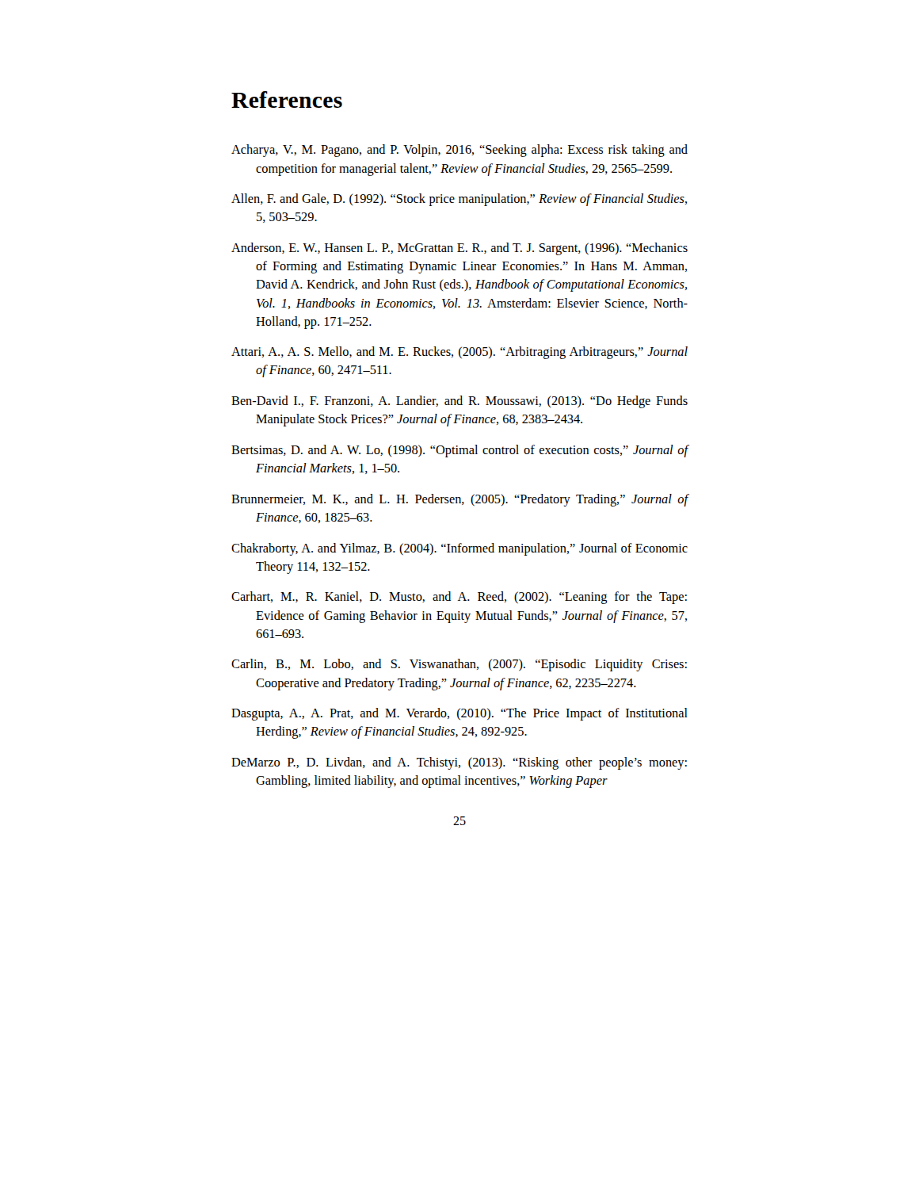References
Acharya, V., M. Pagano, and P. Volpin, 2016, “Seeking alpha: Excess risk taking and competition for managerial talent,” Review of Financial Studies, 29, 2565–2599.
Allen, F. and Gale, D. (1992). “Stock price manipulation,” Review of Financial Studies, 5, 503–529.
Anderson, E. W., Hansen L. P., McGrattan E. R., and T. J. Sargent, (1996). “Mechanics of Forming and Estimating Dynamic Linear Economies.” In Hans M. Amman, David A. Kendrick, and John Rust (eds.), Handbook of Computational Economics, Vol. 1, Handbooks in Economics, Vol. 13. Amsterdam: Elsevier Science, North-Holland, pp. 171–252.
Attari, A., A. S. Mello, and M. E. Ruckes, (2005). “Arbitraging Arbitrageurs,” Journal of Finance, 60, 2471–511.
Ben-David I., F. Franzoni, A. Landier, and R. Moussawi, (2013). “Do Hedge Funds Manipulate Stock Prices?” Journal of Finance, 68, 2383–2434.
Bertsimas, D. and A. W. Lo, (1998). “Optimal control of execution costs,” Journal of Financial Markets, 1, 1–50.
Brunnermeier, M. K., and L. H. Pedersen, (2005). “Predatory Trading,” Journal of Finance, 60, 1825–63.
Chakraborty, A. and Yilmaz, B. (2004). “Informed manipulation,” Journal of Economic Theory 114, 132–152.
Carhart, M., R. Kaniel, D. Musto, and A. Reed, (2002). “Leaning for the Tape: Evidence of Gaming Behavior in Equity Mutual Funds,” Journal of Finance, 57, 661–693.
Carlin, B., M. Lobo, and S. Viswanathan, (2007). “Episodic Liquidity Crises: Cooperative and Predatory Trading,” Journal of Finance, 62, 2235–2274.
Dasgupta, A., A. Prat, and M. Verardo, (2010). “The Price Impact of Institutional Herding,” Review of Financial Studies, 24, 892-925.
DeMarzo P., D. Livdan, and A. Tchistyi, (2013). “Risking other people’s money: Gambling, limited liability, and optimal incentives,” Working Paper
25